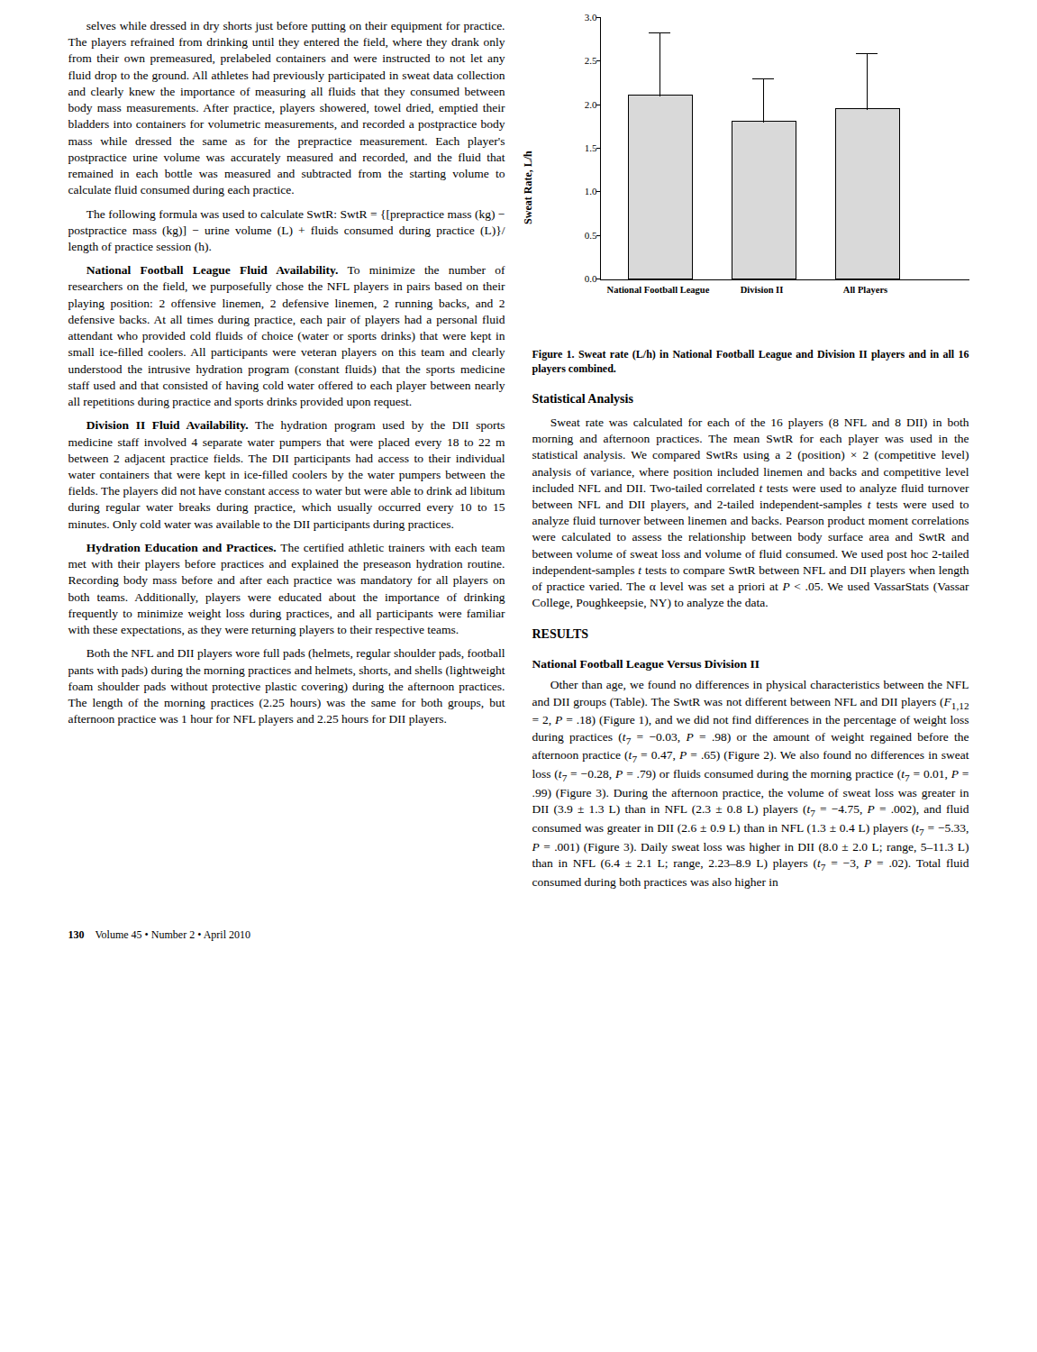selves while dressed in dry shorts just before putting on their equipment for practice. The players refrained from drinking until they entered the field, where they drank only from their own premeasured, prelabeled containers and were instructed to not let any fluid drop to the ground. All athletes had previously participated in sweat data collection and clearly knew the importance of measuring all fluids that they consumed between body mass measurements. After practice, players showered, towel dried, emptied their bladders into containers for volumetric measurements, and recorded a postpractice body mass while dressed the same as for the prepractice measurement. Each player's postpractice urine volume was accurately measured and recorded, and the fluid that remained in each bottle was measured and subtracted from the starting volume to calculate fluid consumed during each practice.
The following formula was used to calculate SwtR: SwtR = {[prepractice mass (kg) − postpractice mass (kg)] − urine volume (L) + fluids consumed during practice (L)}/ length of practice session (h).
National Football League Fluid Availability. To minimize the number of researchers on the field, we purposefully chose the NFL players in pairs based on their playing position: 2 offensive linemen, 2 defensive linemen, 2 running backs, and 2 defensive backs. At all times during practice, each pair of players had a personal fluid attendant who provided cold fluids of choice (water or sports drinks) that were kept in small ice-filled coolers. All participants were veteran players on this team and clearly understood the intrusive hydration program (constant fluids) that the sports medicine staff used and that consisted of having cold water offered to each player between nearly all repetitions during practice and sports drinks provided upon request.
Division II Fluid Availability. The hydration program used by the DII sports medicine staff involved 4 separate water pumpers that were placed every 18 to 22 m between 2 adjacent practice fields. The DII participants had access to their individual water containers that were kept in ice-filled coolers by the water pumpers between the fields. The players did not have constant access to water but were able to drink ad libitum during regular water breaks during practice, which usually occurred every 10 to 15 minutes. Only cold water was available to the DII participants during practices.
Hydration Education and Practices. The certified athletic trainers with each team met with their players before practices and explained the preseason hydration routine. Recording body mass before and after each practice was mandatory for all players on both teams. Additionally, players were educated about the importance of drinking frequently to minimize weight loss during practices, and all participants were familiar with these expectations, as they were returning players to their respective teams.
Both the NFL and DII players wore full pads (helmets, regular shoulder pads, football pants with pads) during the morning practices and helmets, shorts, and shells (lightweight foam shoulder pads without protective plastic covering) during the afternoon practices. The length of the morning practices (2.25 hours) was the same for both groups, but afternoon practice was 1 hour for NFL players and 2.25 hours for DII players.
Sweat Rate, L/h
3.0
2.5
2.0
1.5
1.0
0.5
0.0
National Football League
Division II
All Players
Figure 1. Sweat rate (L/h) in National Football League and Division II players and in all 16 players combined.
Statistical Analysis
Sweat rate was calculated for each of the 16 players (8 NFL and 8 DII) in both morning and afternoon practices. The mean SwtR for each player was used in the statistical analysis. We compared SwtRs using a 2 (position) × 2 (competitive level) analysis of variance, where position included linemen and backs and competitive level included NFL and DII. Two-tailed correlated t tests were used to analyze fluid turnover between NFL and DII players, and 2-tailed independent-samples t tests were used to analyze fluid turnover between linemen and backs. Pearson product moment correlations were calculated to assess the relationship between body surface area and SwtR and between volume of sweat loss and volume of fluid consumed. We used post hoc 2-tailed independent-samples t tests to compare SwtR between NFL and DII players when length of practice varied. The α level was set a priori at P < .05. We used VassarStats (Vassar College, Poughkeepsie, NY) to analyze the data.
RESULTS
National Football League Versus Division II
Other than age, we found no differences in physical characteristics between the NFL and DII groups (Table). The SwtR was not different between NFL and DII players (F1,12 = 2, P = .18) (Figure 1), and we did not find differences in the percentage of weight loss during practices (t7 = −0.03, P = .98) or the amount of weight regained before the afternoon practice (t7 = 0.47, P = .65) (Figure 2). We also found no differences in sweat loss (t7 = −0.28, P = .79) or fluids consumed during the morning practice (t7 = 0.01, P = .99) (Figure 3). During the afternoon practice, the volume of sweat loss was greater in DII (3.9 ± 1.3 L) than in NFL (2.3 ± 0.8 L) players (t7 = −4.75, P = .002), and fluid consumed was greater in DII (2.6 ± 0.9 L) than in NFL (1.3 ± 0.4 L) players (t7 = −5.33, P = .001) (Figure 3). Daily sweat loss was higher in DII (8.0 ± 2.0 L; range, 5–11.3 L) than in NFL (6.4 ± 2.1 L; range, 2.23–8.9 L) players (t7 = −3, P = .02). Total fluid consumed during both practices was also higher in
130 Volume 45 • Number 2 • April 2010